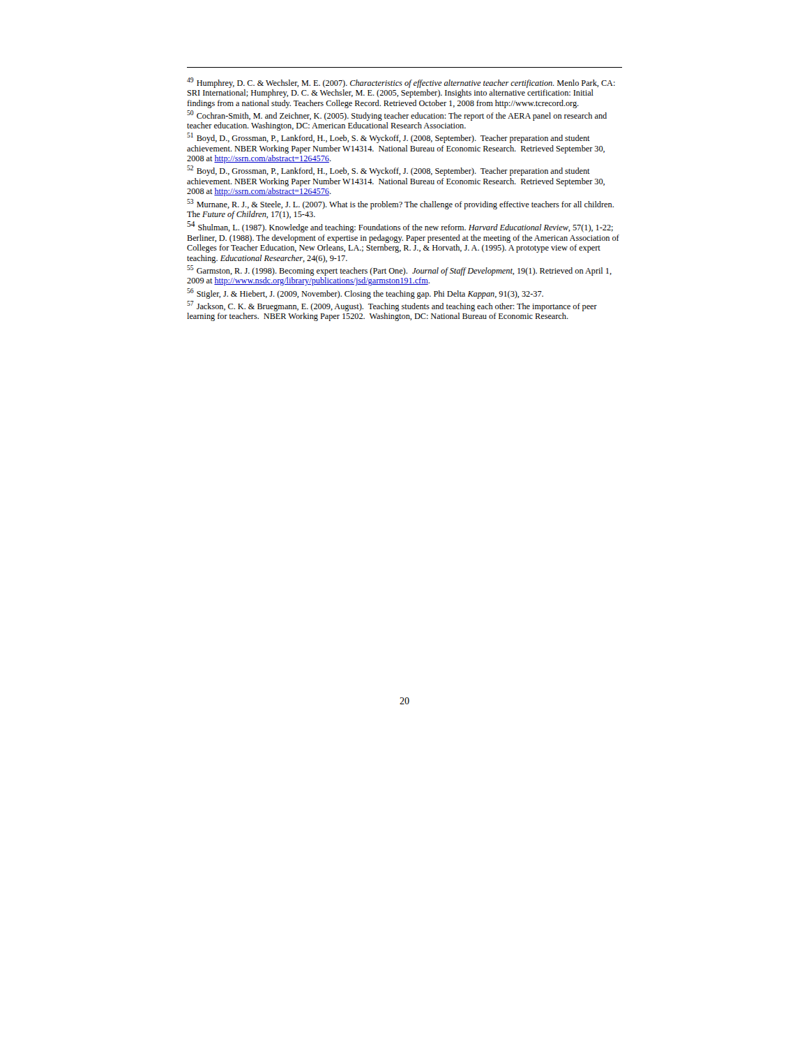49 Humphrey, D. C. & Wechsler, M. E. (2007). Characteristics of effective alternative teacher certification. Menlo Park, CA: SRI International; Humphrey, D. C. & Wechsler, M. E. (2005, September). Insights into alternative certification: Initial findings from a national study. Teachers College Record. Retrieved October 1, 2008 from http://www.tcrecord.org.
50 Cochran-Smith, M. and Zeichner, K. (2005). Studying teacher education: The report of the AERA panel on research and teacher education. Washington, DC: American Educational Research Association.
51 Boyd, D., Grossman, P., Lankford, H., Loeb, S. & Wyckoff, J. (2008, September). Teacher preparation and student achievement. NBER Working Paper Number W14314. National Bureau of Economic Research. Retrieved September 30, 2008 at http://ssrn.com/abstract=1264576.
52 Boyd, D., Grossman, P., Lankford, H., Loeb, S. & Wyckoff, J. (2008, September). Teacher preparation and student achievement. NBER Working Paper Number W14314. National Bureau of Economic Research. Retrieved September 30, 2008 at http://ssrn.com/abstract=1264576.
53 Murnane, R. J., & Steele, J. L. (2007). What is the problem? The challenge of providing effective teachers for all children. The Future of Children, 17(1), 15-43.
54 Shulman, L. (1987). Knowledge and teaching: Foundations of the new reform. Harvard Educational Review, 57(1), 1-22; Berliner, D. (1988). The development of expertise in pedagogy. Paper presented at the meeting of the American Association of Colleges for Teacher Education, New Orleans, LA.; Sternberg, R. J., & Horvath, J. A. (1995). A prototype view of expert teaching. Educational Researcher, 24(6), 9-17.
55 Garmston, R. J. (1998). Becoming expert teachers (Part One). Journal of Staff Development, 19(1). Retrieved on April 1, 2009 at http://www.nsdc.org/library/publications/jsd/garmston191.cfm.
56 Stigler, J. & Hiebert, J. (2009, November). Closing the teaching gap. Phi Delta Kappan, 91(3), 32-37.
57 Jackson, C. K. & Bruegmann, E. (2009, August). Teaching students and teaching each other: The importance of peer learning for teachers. NBER Working Paper 15202. Washington, DC: National Bureau of Economic Research.
20